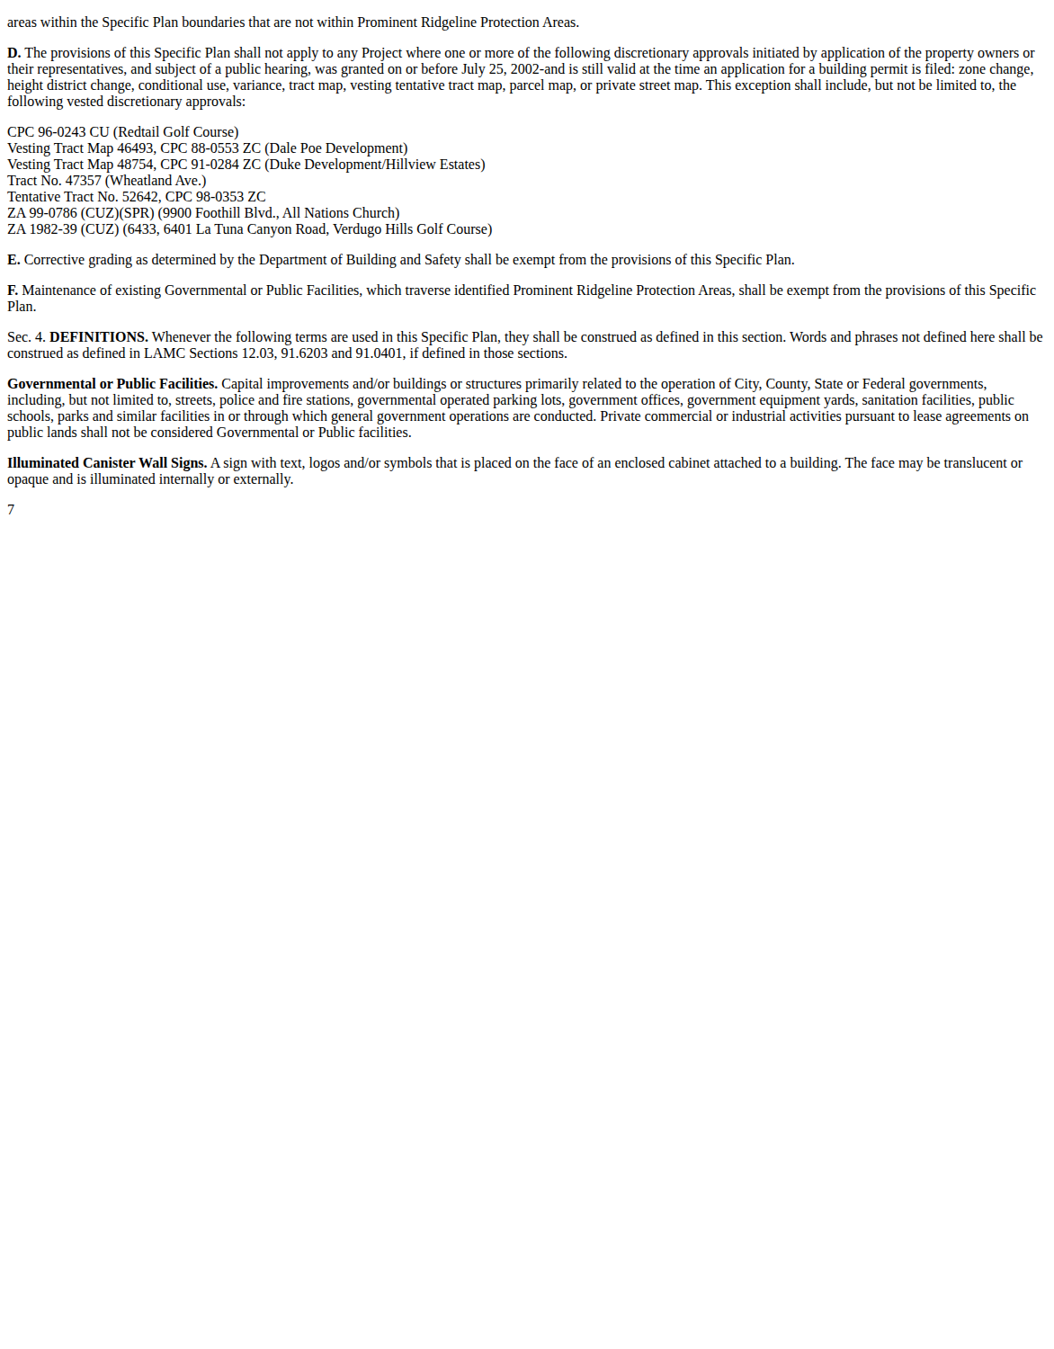areas within the Specific Plan boundaries that are not within Prominent Ridgeline Protection Areas.
D. The provisions of this Specific Plan shall not apply to any Project where one or more of the following discretionary approvals initiated by application of the property owners or their representatives, and subject of a public hearing, was granted on or before July 25, 2002-and is still valid at the time an application for a building permit is filed: zone change, height district change, conditional use, variance, tract map, vesting tentative tract map, parcel map, or private street map. This exception shall include, but not be limited to, the following vested discretionary approvals:
CPC 96-0243 CU (Redtail Golf Course)
Vesting Tract Map 46493, CPC 88-0553 ZC (Dale Poe Development)
Vesting Tract Map 48754, CPC 91-0284 ZC (Duke Development/Hillview Estates)
Tract No. 47357 (Wheatland Ave.)
Tentative Tract No. 52642, CPC 98-0353 ZC
ZA 99-0786 (CUZ)(SPR) (9900 Foothill Blvd., All Nations Church)
ZA 1982-39 (CUZ) (6433, 6401 La Tuna Canyon Road, Verdugo Hills Golf Course)
E. Corrective grading as determined by the Department of Building and Safety shall be exempt from the provisions of this Specific Plan.
F. Maintenance of existing Governmental or Public Facilities, which traverse identified Prominent Ridgeline Protection Areas, shall be exempt from the provisions of this Specific Plan.
Sec. 4. DEFINITIONS. Whenever the following terms are used in this Specific Plan, they shall be construed as defined in this section. Words and phrases not defined here shall be construed as defined in LAMC Sections 12.03, 91.6203 and 91.0401, if defined in those sections.
Governmental or Public Facilities. Capital improvements and/or buildings or structures primarily related to the operation of City, County, State or Federal governments, including, but not limited to, streets, police and fire stations, governmental operated parking lots, government offices, government equipment yards, sanitation facilities, public schools, parks and similar facilities in or through which general government operations are conducted. Private commercial or industrial activities pursuant to lease agreements on public lands shall not be considered Governmental or Public facilities.
Illuminated Canister Wall Signs. A sign with text, logos and/or symbols that is placed on the face of an enclosed cabinet attached to a building. The face may be translucent or opaque and is illuminated internally or externally.
7